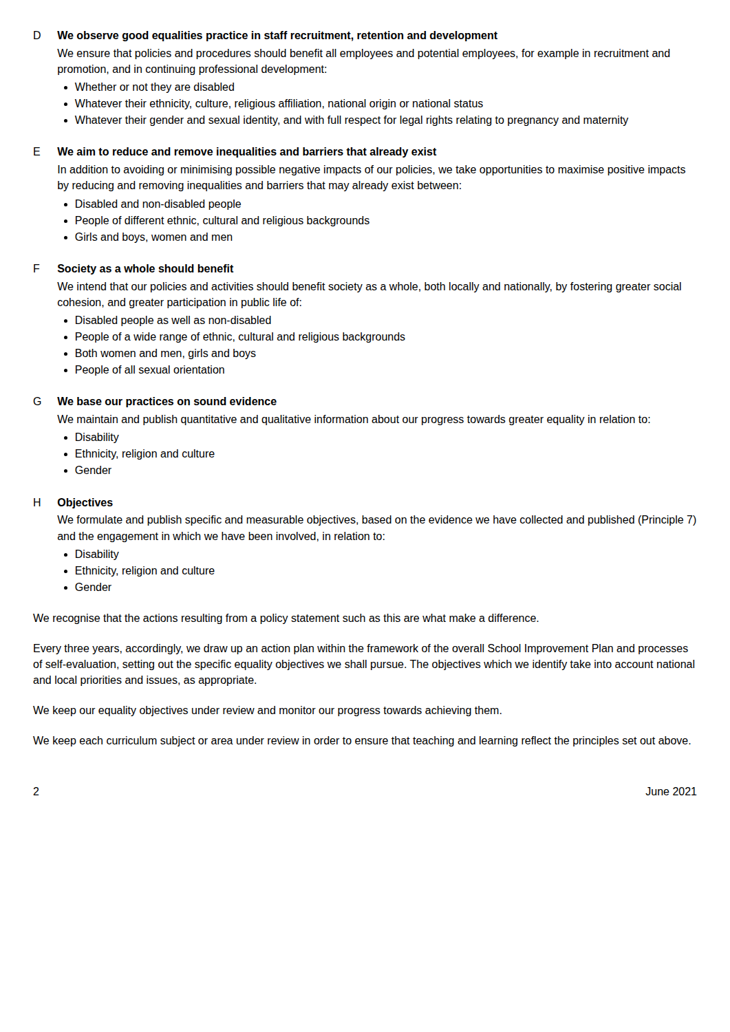D
We observe good equalities practice in staff recruitment, retention and development
We ensure that policies and procedures should benefit all employees and potential employees, for example in recruitment and promotion, and in continuing professional development:
Whether or not they are disabled
Whatever their ethnicity, culture, religious affiliation, national origin or national status
Whatever their gender and sexual identity, and with full respect for legal rights relating to pregnancy and maternity
E
We aim to reduce and remove inequalities and barriers that already exist
In addition to avoiding or minimising possible negative impacts of our policies, we take opportunities to maximise positive impacts by reducing and removing inequalities and barriers that may already exist between:
Disabled and non-disabled people
People of different ethnic, cultural and religious backgrounds
Girls and boys, women and men
F
Society as a whole should benefit
We intend that our policies and activities should benefit society as a whole, both locally and nationally, by fostering greater social cohesion, and greater participation in public life of:
Disabled people as well as non-disabled
People of a wide range of ethnic, cultural and religious backgrounds
Both women and men, girls and boys
People of all sexual orientation
G
We base our practices on sound evidence
We maintain and publish quantitative and qualitative information about our progress towards greater equality in relation to:
Disability
Ethnicity, religion and culture
Gender
H
Objectives
We formulate and publish specific and measurable objectives, based on the evidence we have collected and published (Principle 7) and the engagement in which we have been involved, in relation to:
Disability
Ethnicity, religion and culture
Gender
We recognise that the actions resulting from a policy statement such as this are what make a difference.
Every three years, accordingly, we draw up an action plan within the framework of the overall School Improvement Plan and processes of self-evaluation, setting out the specific equality objectives we shall pursue. The objectives which we identify take into account national and local priorities and issues, as appropriate.
We keep our equality objectives under review and monitor our progress towards achieving them.
We keep each curriculum subject or area under review in order to ensure that teaching and learning reflect the principles set out above.
2 June 2021